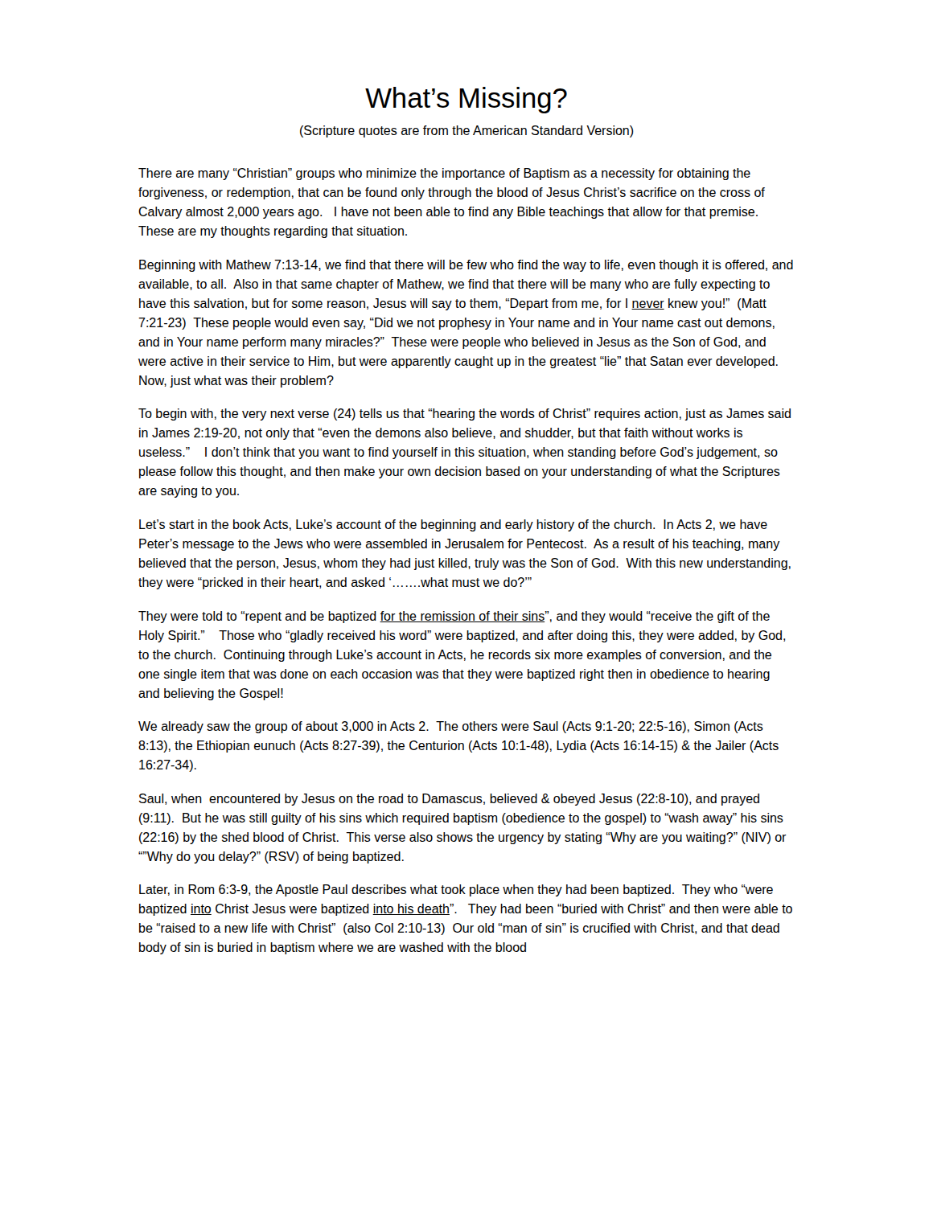What’s Missing?
(Scripture quotes are from the American Standard Version)
There are many “Christian” groups who minimize the importance of Baptism as a necessity for obtaining the forgiveness, or redemption, that can be found only through the blood of Jesus Christ’s sacrifice on the cross of Calvary almost 2,000 years ago. I have not been able to find any Bible teachings that allow for that premise. These are my thoughts regarding that situation.
Beginning with Mathew 7:13-14, we find that there will be few who find the way to life, even though it is offered, and available, to all. Also in that same chapter of Mathew, we find that there will be many who are fully expecting to have this salvation, but for some reason, Jesus will say to them, “Depart from me, for I never knew you!” (Matt 7:21-23) These people would even say, “Did we not prophesy in Your name and in Your name cast out demons, and in Your name perform many miracles?” These were people who believed in Jesus as the Son of God, and were active in their service to Him, but were apparently caught up in the greatest “lie” that Satan ever developed. Now, just what was their problem?
To begin with, the very next verse (24) tells us that “hearing the words of Christ” requires action, just as James said in James 2:19-20, not only that “even the demons also believe, and shudder, but that faith without works is useless.” I don’t think that you want to find yourself in this situation, when standing before God’s judgement, so please follow this thought, and then make your own decision based on your understanding of what the Scriptures are saying to you.
Let’s start in the book Acts, Luke’s account of the beginning and early history of the church. In Acts 2, we have Peter’s message to the Jews who were assembled in Jerusalem for Pentecost. As a result of his teaching, many believed that the person, Jesus, whom they had just killed, truly was the Son of God. With this new understanding, they were “pricked in their heart, and asked ‘…….what must we do?’”
They were told to “repent and be baptized for the remission of their sins”, and they would “receive the gift of the Holy Spirit.” Those who “gladly received his word” were baptized, and after doing this, they were added, by God, to the church. Continuing through Luke’s account in Acts, he records six more examples of conversion, and the one single item that was done on each occasion was that they were baptized right then in obedience to hearing and believing the Gospel!
We already saw the group of about 3,000 in Acts 2. The others were Saul (Acts 9:1-20; 22:5-16), Simon (Acts 8:13), the Ethiopian eunuch (Acts 8:27-39), the Centurion (Acts 10:1-48), Lydia (Acts 16:14-15) & the Jailer (Acts 16:27-34).
Saul, when encountered by Jesus on the road to Damascus, believed & obeyed Jesus (22:8-10), and prayed (9:11). But he was still guilty of his sins which required baptism (obedience to the gospel) to “wash away” his sins (22:16) by the shed blood of Christ. This verse also shows the urgency by stating “Why are you waiting?” (NIV) or “”Why do you delay?” (RSV) of being baptized.
Later, in Rom 6:3-9, the Apostle Paul describes what took place when they had been baptized. They who “were baptized into Christ Jesus were baptized into his death”. They had been “buried with Christ” and then were able to be “raised to a new life with Christ” (also Col 2:10-13) Our old “man of sin” is crucified with Christ, and that dead body of sin is buried in baptism where we are washed with the blood